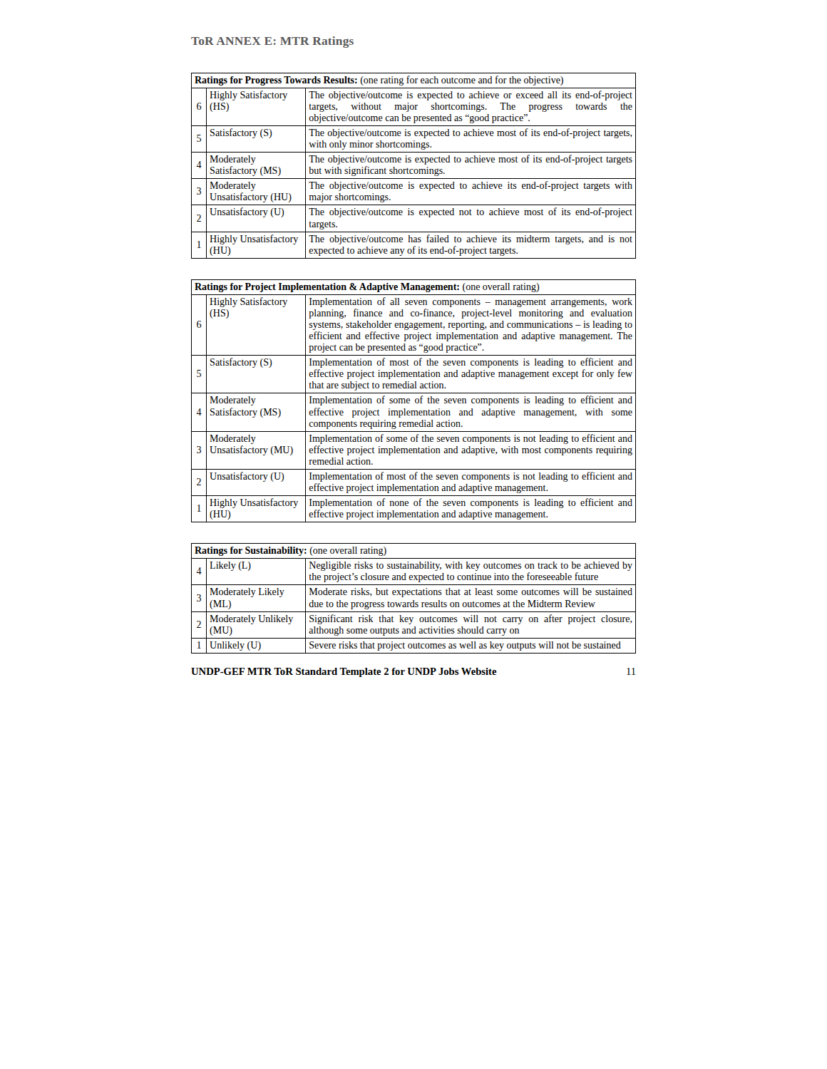ToR ANNEX E: MTR Ratings
| Ratings for Progress Towards Results: (one rating for each outcome and for the objective) |
| 6 | Highly Satisfactory (HS) | The objective/outcome is expected to achieve or exceed all its end-of-project targets, without major shortcomings. The progress towards the objective/outcome can be presented as “good practice”. |
| 5 | Satisfactory (S) | The objective/outcome is expected to achieve most of its end-of-project targets, with only minor shortcomings. |
| 4 | Moderately Satisfactory (MS) | The objective/outcome is expected to achieve most of its end-of-project targets but with significant shortcomings. |
| 3 | Moderately Unsatisfactory (HU) | The objective/outcome is expected to achieve its end-of-project targets with major shortcomings. |
| 2 | Unsatisfactory (U) | The objective/outcome is expected not to achieve most of its end-of-project targets. |
| 1 | Highly Unsatisfactory (HU) | The objective/outcome has failed to achieve its midterm targets, and is not expected to achieve any of its end-of-project targets. |
| Ratings for Project Implementation & Adaptive Management: (one overall rating) |
| 6 | Highly Satisfactory (HS) | Implementation of all seven components – management arrangements, work planning, finance and co-finance, project-level monitoring and evaluation systems, stakeholder engagement, reporting, and communications – is leading to efficient and effective project implementation and adaptive management. The project can be presented as “good practice”. |
| 5 | Satisfactory (S) | Implementation of most of the seven components is leading to efficient and effective project implementation and adaptive management except for only few that are subject to remedial action. |
| 4 | Moderately Satisfactory (MS) | Implementation of some of the seven components is leading to efficient and effective project implementation and adaptive management, with some components requiring remedial action. |
| 3 | Moderately Unsatisfactory (MU) | Implementation of some of the seven components is not leading to efficient and effective project implementation and adaptive, with most components requiring remedial action. |
| 2 | Unsatisfactory (U) | Implementation of most of the seven components is not leading to efficient and effective project implementation and adaptive management. |
| 1 | Highly Unsatisfactory (HU) | Implementation of none of the seven components is leading to efficient and effective project implementation and adaptive management. |
| Ratings for Sustainability: (one overall rating) |
| 4 | Likely (L) | Negligible risks to sustainability, with key outcomes on track to be achieved by the project’s closure and expected to continue into the foreseeable future |
| 3 | Moderately Likely (ML) | Moderate risks, but expectations that at least some outcomes will be sustained due to the progress towards results on outcomes at the Midterm Review |
| 2 | Moderately Unlikely (MU) | Significant risk that key outcomes will not carry on after project closure, although some outputs and activities should carry on |
| 1 | Unlikely (U) | Severe risks that project outcomes as well as key outputs will not be sustained |
UNDP-GEF MTR ToR Standard Template 2 for UNDP Jobs Website 11